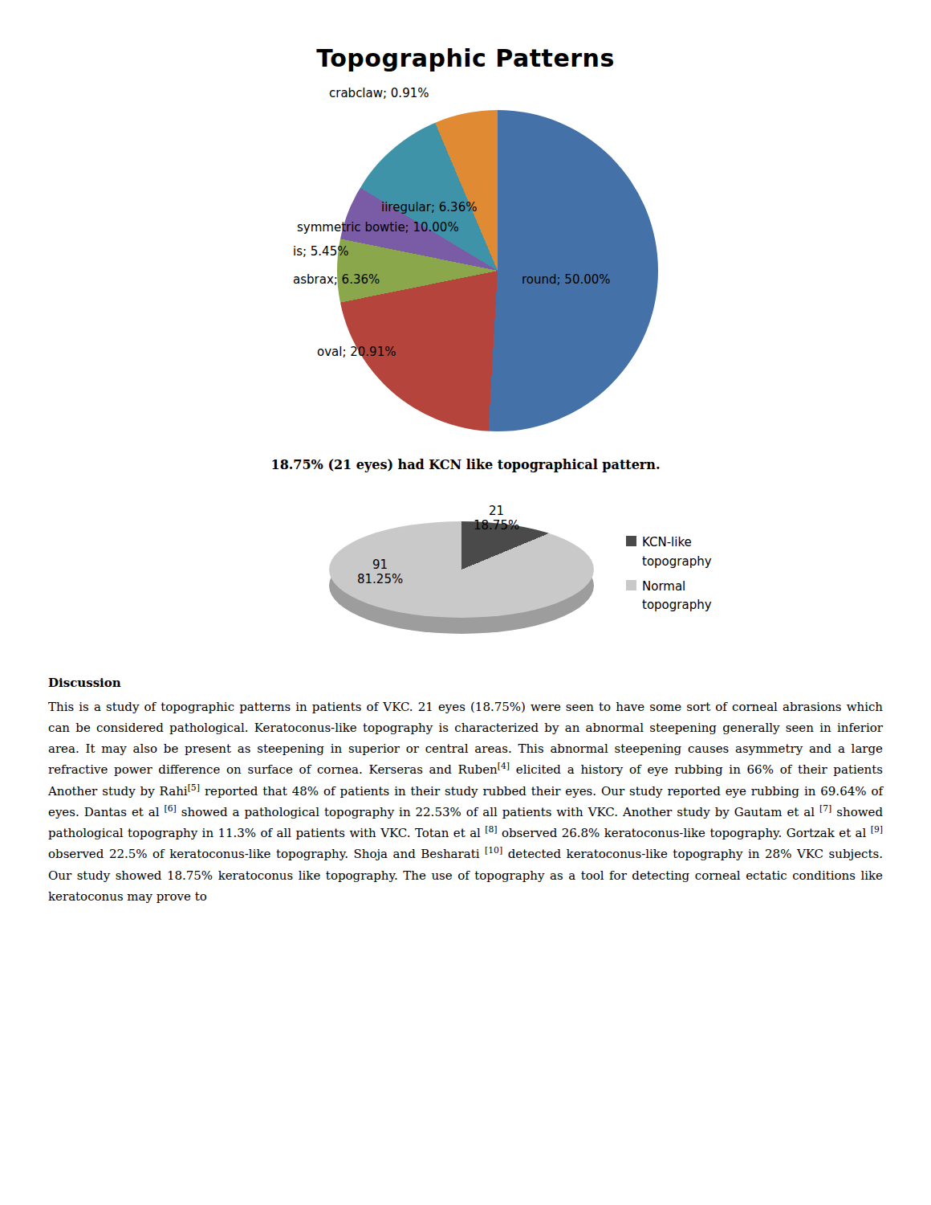Topographic Patterns
crabclaw; 0.91% iiregular; 6.36% symmetric bowtie; 10.00% is; 5.45% asbrax; 6.36% oval; 20.91% round; 50.00%
18.75% (21 eyes) had KCN like topographical pattern.
21
18.75%
91
81.25%
KCN-like
topography
Normal topography
Discussion
This is a study of topographic patterns in patients of VKC. 21 eyes (18.75%) were seen to have some sort of corneal abrasions which can be considered pathological. Keratoconus-like topography is characterized by an abnormal steepening generally seen in inferior area. It may also be present as steepening in superior or central areas. This abnormal steepening causes asymmetry and a large refractive power difference on surface of cornea. Kerseras and Ruben[4] elicited a history of eye rubbing in 66% of their patients Another study by Rahi[5] reported that 48% of patients in their study rubbed their eyes. Our study reported eye rubbing in 69.64% of eyes. Dantas et al [6] showed a pathological topography in 22.53% of all patients with VKC. Another study by Gautam et al [7] showed pathological topography in 11.3% of all patients with VKC. Totan et al [8] observed 26.8% keratoconus-like topography. Gortzak et al [9] observed 22.5% of keratoconus-like topography. Shoja and Besharati [10] detected keratoconus-like topography in 28% VKC subjects. Our study showed 18.75% keratoconus like topography. The use of topography as a tool for detecting corneal ectatic conditions like keratoconus may prove to